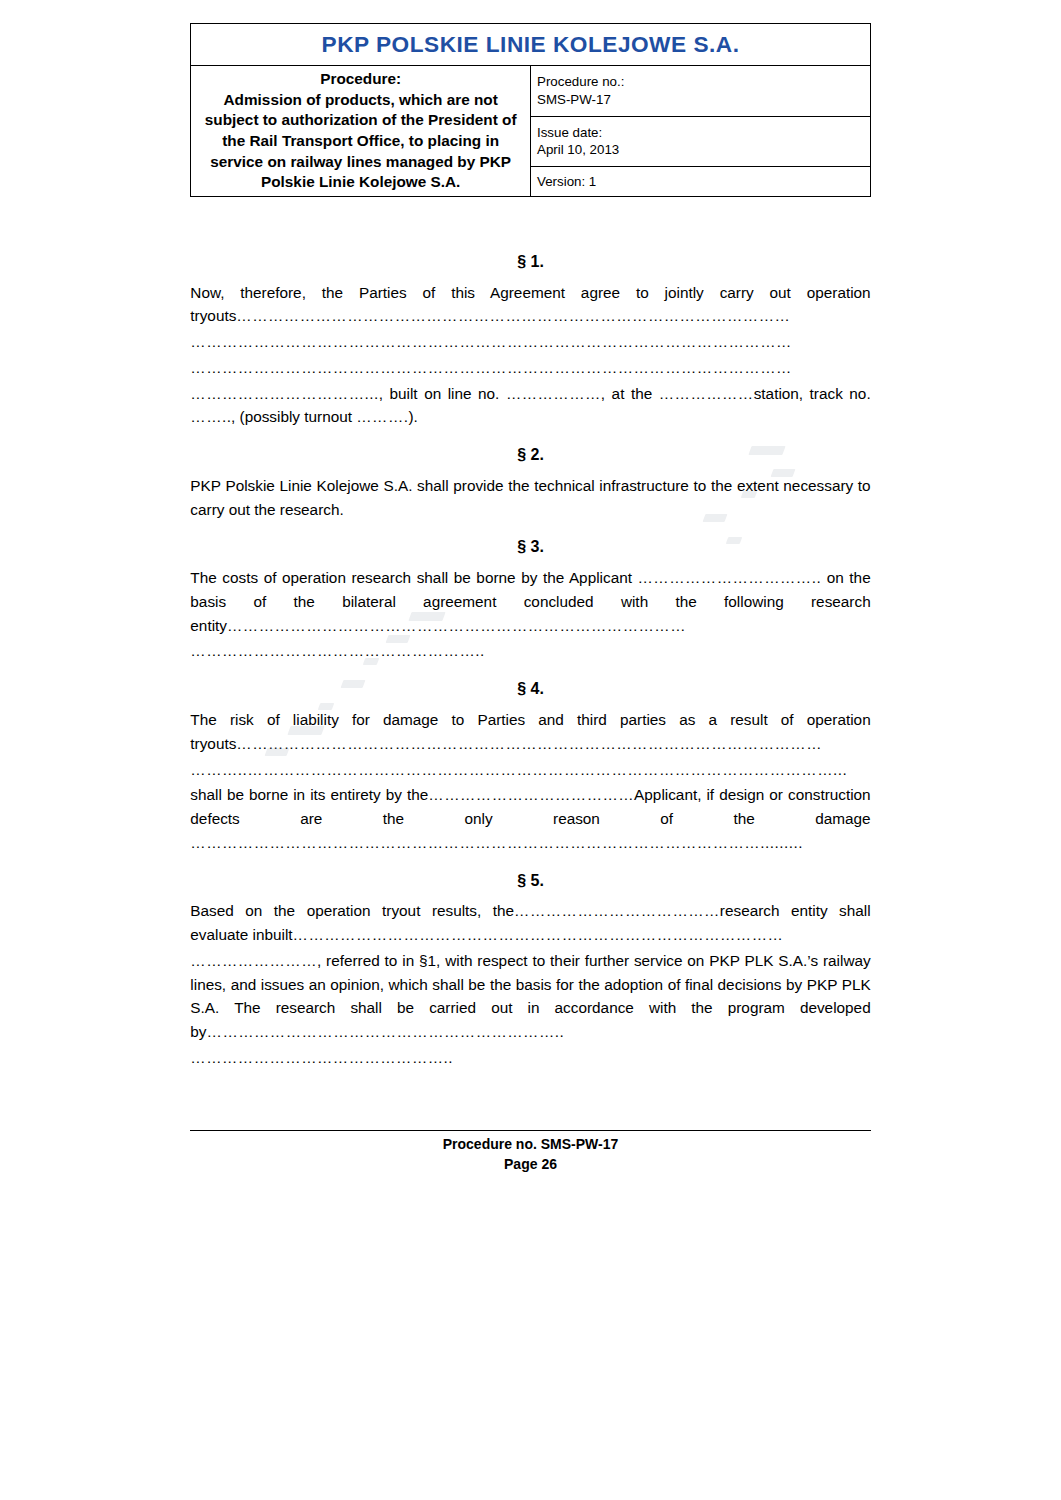| PKP POLSKIE LINIE KOLEJOWE S.A. |
| Procedure: Admission of products, which are not subject to authorization of the President of the Rail Transport Office, to placing in service on railway lines managed by PKP Polskie Linie Kolejowe S.A. | Procedure no.: SMS-PW-17 |
| Issue date: April 10, 2013 |
| Version: 1 |
§ 1.
Now, therefore, the Parties of this Agreement agree to jointly carry out operation tryouts……………………………………………………………………………………………
……………………………………………………………………………………………………
……………………………………………………………………………………………………
……………………………..., built on line no. ………………, at the ………………station, track no. …….., (possibly turnout ……….).
§ 2.
PKP Polskie Linie Kolejowe S.A. shall provide the technical infrastructure to the extent necessary to carry out the research.
§ 3.
The costs of operation research shall be borne by the Applicant …………………………….. on the basis of the bilateral agreement concluded with the following research entity……………………………………………………………………………
………………………………………………..
§ 4.
The risk of liability for damage to Parties and third parties as a result of operation tryouts…………………………………………………………………………………………………
………..…………………………………………………………………………………………………...
shall be borne in its entirety by the…………………………………Applicant, if design or construction defects are the only reason of the damage ……………………………………………………………………………………………….........
§ 5.
Based on the operation tryout results, the…………………………………research entity shall evaluate inbuilt…………………………………………………………………………………
……………………, referred to in §1, with respect to their further service on PKP PLK S.A.’s railway lines, and issues an opinion, which shall be the basis for the adoption of final decisions by PKP PLK S.A. The research shall be carried out in accordance with the program developed by…………………………………………………………..
…………………………………………..
Procedure no. SMS-PW-17
Page 26